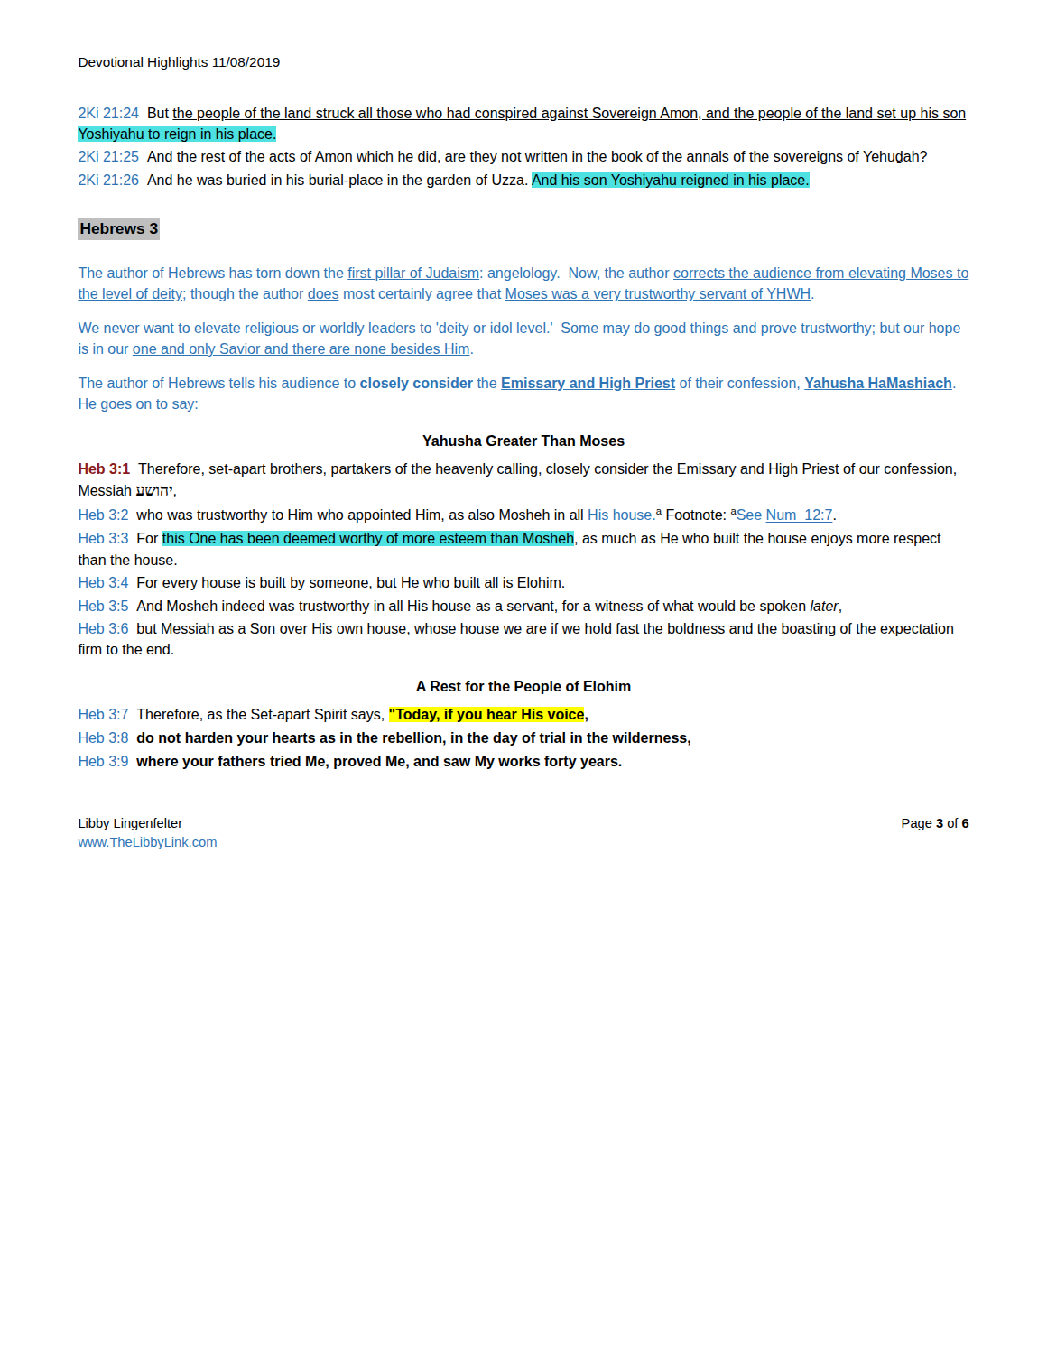Devotional Highlights 11/08/2019
2Ki 21:24 But the people of the land struck all those who had conspired against Sovereign Amon, and the people of the land set up his son Yoshiyahu to reign in his place.
2Ki 21:25 And the rest of the acts of Amon which he did, are they not written in the book of the annals of the sovereigns of Yehuḏah?
2Ki 21:26 And he was buried in his burial-place in the garden of Uzza. And his son Yoshiyahu reigned in his place.
Hebrews 3
The author of Hebrews has torn down the first pillar of Judaism: angelology. Now, the author corrects the audience from elevating Moses to the level of deity; though the author does most certainly agree that Moses was a very trustworthy servant of YHWH.
We never want to elevate religious or worldly leaders to 'deity or idol level.' Some may do good things and prove trustworthy; but our hope is in our one and only Savior and there are none besides Him.
The author of Hebrews tells his audience to closely consider the Emissary and High Priest of their confession, Yahusha HaMashiach. He goes on to say:
Yahusha Greater Than Moses
Heb 3:1 Therefore, set-apart brothers, partakers of the heavenly calling, closely consider the Emissary and High Priest of our confession, Messiah יהושע,
Heb 3:2 who was trustworthy to Him who appointed Him, as also Mosheh in all His house.a Footnote: aSee Num 12:7.
Heb 3:3 For this One has been deemed worthy of more esteem than Mosheh, as much as He who built the house enjoys more respect than the house.
Heb 3:4 For every house is built by someone, but He who built all is Elohim.
Heb 3:5 And Mosheh indeed was trustworthy in all His house as a servant, for a witness of what would be spoken later,
Heb 3:6 but Messiah as a Son over His own house, whose house we are if we hold fast the boldness and the boasting of the expectation firm to the end.
A Rest for the People of Elohim
Heb 3:7 Therefore, as the Set-apart Spirit says, "Today, if you hear His voice,
Heb 3:8 do not harden your hearts as in the rebellion, in the day of trial in the wilderness,
Heb 3:9 where your fathers tried Me, proved Me, and saw My works forty years.
Libby Lingenfelter
www.TheLibbyLink.com
Page 3 of 6